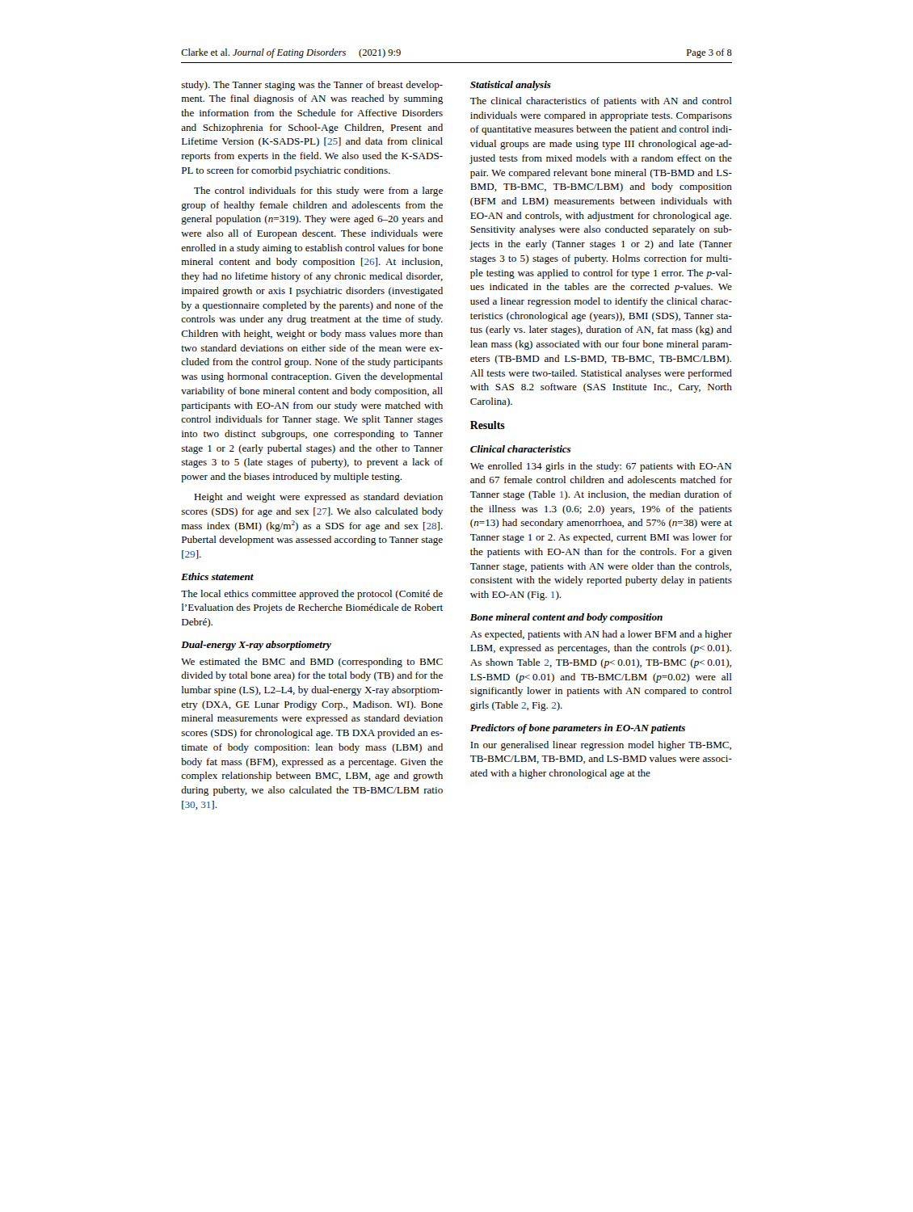Clarke et al. Journal of Eating Disorders (2021) 9:9
Page 3 of 8
study). The Tanner staging was the Tanner of breast development. The final diagnosis of AN was reached by summing the information from the Schedule for Affective Disorders and Schizophrenia for School-Age Children, Present and Lifetime Version (K-SADS-PL) [25] and data from clinical reports from experts in the field. We also used the K-SADS-PL to screen for comorbid psychiatric conditions.
The control individuals for this study were from a large group of healthy female children and adolescents from the general population (n=319). They were aged 6–20 years and were also all of European descent. These individuals were enrolled in a study aiming to establish control values for bone mineral content and body composition [26]. At inclusion, they had no lifetime history of any chronic medical disorder, impaired growth or axis I psychiatric disorders (investigated by a questionnaire completed by the parents) and none of the controls was under any drug treatment at the time of study. Children with height, weight or body mass values more than two standard deviations on either side of the mean were excluded from the control group. None of the study participants was using hormonal contraception. Given the developmental variability of bone mineral content and body composition, all participants with EO-AN from our study were matched with control individuals for Tanner stage. We split Tanner stages into two distinct subgroups, one corresponding to Tanner stage 1 or 2 (early pubertal stages) and the other to Tanner stages 3 to 5 (late stages of puberty), to prevent a lack of power and the biases introduced by multiple testing.
Height and weight were expressed as standard deviation scores (SDS) for age and sex [27]. We also calculated body mass index (BMI) (kg/m2) as a SDS for age and sex [28]. Pubertal development was assessed according to Tanner stage [29].
Ethics statement
The local ethics committee approved the protocol (Comité de l’Evaluation des Projets de Recherche Biomédicale de Robert Debré).
Dual-energy X-ray absorptiometry
We estimated the BMC and BMD (corresponding to BMC divided by total bone area) for the total body (TB) and for the lumbar spine (LS), L2–L4, by dual-energy X-ray absorptiometry (DXA, GE Lunar Prodigy Corp., Madison. WI). Bone mineral measurements were expressed as standard deviation scores (SDS) for chronological age. TB DXA provided an estimate of body composition: lean body mass (LBM) and body fat mass (BFM), expressed as a percentage. Given the complex relationship between BMC, LBM, age and growth during puberty, we also calculated the TB-BMC/LBM ratio [30, 31].
Statistical analysis
The clinical characteristics of patients with AN and control individuals were compared in appropriate tests. Comparisons of quantitative measures between the patient and control individual groups are made using type III chronological age-adjusted tests from mixed models with a random effect on the pair. We compared relevant bone mineral (TB-BMD and LS-BMD, TB-BMC, TB-BMC/LBM) and body composition (BFM and LBM) measurements between individuals with EO-AN and controls, with adjustment for chronological age. Sensitivity analyses were also conducted separately on subjects in the early (Tanner stages 1 or 2) and late (Tanner stages 3 to 5) stages of puberty. Holms correction for multiple testing was applied to control for type 1 error. The p-values indicated in the tables are the corrected p-values. We used a linear regression model to identify the clinical characteristics (chronological age (years)), BMI (SDS), Tanner status (early vs. later stages), duration of AN, fat mass (kg) and lean mass (kg) associated with our four bone mineral parameters (TB-BMD and LS-BMD, TB-BMC, TB-BMC/LBM). All tests were two-tailed. Statistical analyses were performed with SAS 8.2 software (SAS Institute Inc., Cary, North Carolina).
Results
Clinical characteristics
We enrolled 134 girls in the study: 67 patients with EO-AN and 67 female control children and adolescents matched for Tanner stage (Table 1). At inclusion, the median duration of the illness was 1.3 (0.6; 2.0) years, 19% of the patients (n=13) had secondary amenorrhoea, and 57% (n=38) were at Tanner stage 1 or 2. As expected, current BMI was lower for the patients with EO-AN than for the controls. For a given Tanner stage, patients with AN were older than the controls, consistent with the widely reported puberty delay in patients with EO-AN (Fig. 1).
Bone mineral content and body composition
As expected, patients with AN had a lower BFM and a higher LBM, expressed as percentages, than the controls (p< 0.01). As shown Table 2, TB-BMD (p< 0.01), TB-BMC (p< 0.01), LS-BMD (p< 0.01) and TB-BMC/LBM (p=0.02) were all significantly lower in patients with AN compared to control girls (Table 2, Fig. 2).
Predictors of bone parameters in EO-AN patients
In our generalised linear regression model higher TB-BMC, TB-BMC/LBM, TB-BMD, and LS-BMD values were associated with a higher chronological age at the